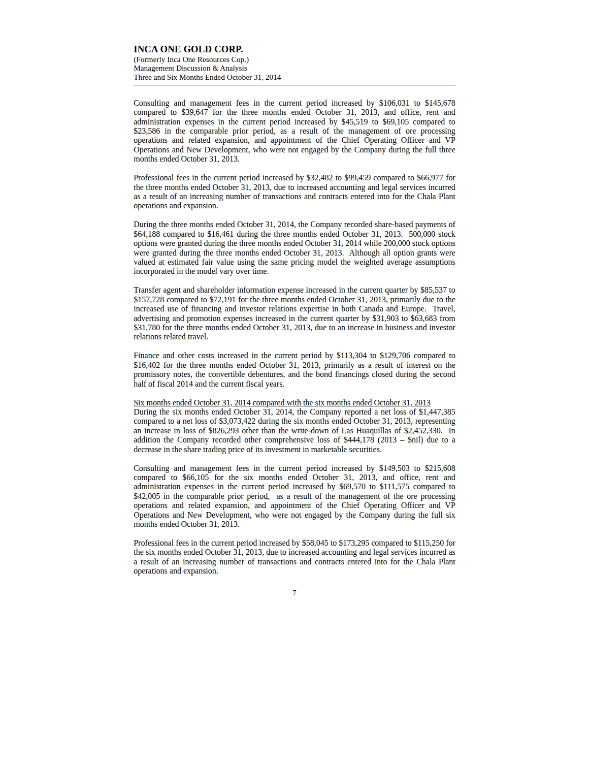INCA ONE GOLD CORP.
(Formerly Inca One Resources Cop.)
Management Discussion & Analysis
Three and Six Months Ended October 31, 2014
Consulting and management fees in the current period increased by $106,031 to $145,678 compared to $39,647 for the three months ended October 31, 2013, and office, rent and administration expenses in the current period increased by $45,519 to $69,105 compared to $23,586 in the comparable prior period, as a result of the management of ore processing operations and related expansion, and appointment of the Chief Operating Officer and VP Operations and New Development, who were not engaged by the Company during the full three months ended October 31, 2013.
Professional fees in the current period increased by $32,482 to $99,459 compared to $66,977 for the three months ended October 31, 2013, due to increased accounting and legal services incurred as a result of an increasing number of transactions and contracts entered into for the Chala Plant operations and expansion.
During the three months ended October 31, 2014, the Company recorded share-based payments of $64,188 compared to $16,461 during the three months ended October 31, 2013. 500,000 stock options were granted during the three months ended October 31, 2014 while 200,000 stock options were granted during the three months ended October 31, 2013. Although all option grants were valued at estimated fair value using the same pricing model the weighted average assumptions incorporated in the model vary over time.
Transfer agent and shareholder information expense increased in the current quarter by $85,537 to $157,728 compared to $72,191 for the three months ended October 31, 2013, primarily due to the increased use of financing and investor relations expertise in both Canada and Europe. Travel, advertising and promotion expenses increased in the current quarter by $31,903 to $63,683 from $31,780 for the three months ended October 31, 2013, due to an increase in business and investor relations related travel.
Finance and other costs increased in the current period by $113,304 to $129,706 compared to $16,402 for the three months ended October 31, 2013, primarily as a result of interest on the promissory notes, the convertible debentures, and the bond financings closed during the second half of fiscal 2014 and the current fiscal years.
Six months ended October 31, 2014 compared with the six months ended October 31, 2013
During the six months ended October 31, 2014, the Company reported a net loss of $1,447,385 compared to a net loss of $3,073,422 during the six months ended October 31, 2013, representing an increase in loss of $826,293 other than the write-down of Las Huaquillas of $2,452,330. In addition the Company recorded other comprehensive loss of $444,178 (2013 – $nil) due to a decrease in the share trading price of its investment in marketable securities.
Consulting and management fees in the current period increased by $149,503 to $215,608 compared to $66,105 for the six months ended October 31, 2013, and office, rent and administration expenses in the current period increased by $69,570 to $111,575 compared to $42,005 in the comparable prior period, as a result of the management of the ore processing operations and related expansion, and appointment of the Chief Operating Officer and VP Operations and New Development, who were not engaged by the Company during the full six months ended October 31, 2013.
Professional fees in the current period increased by $58,045 to $173,295 compared to $115,250 for the six months ended October 31, 2013, due to increased accounting and legal services incurred as a result of an increasing number of transactions and contracts entered into for the Chala Plant operations and expansion.
7